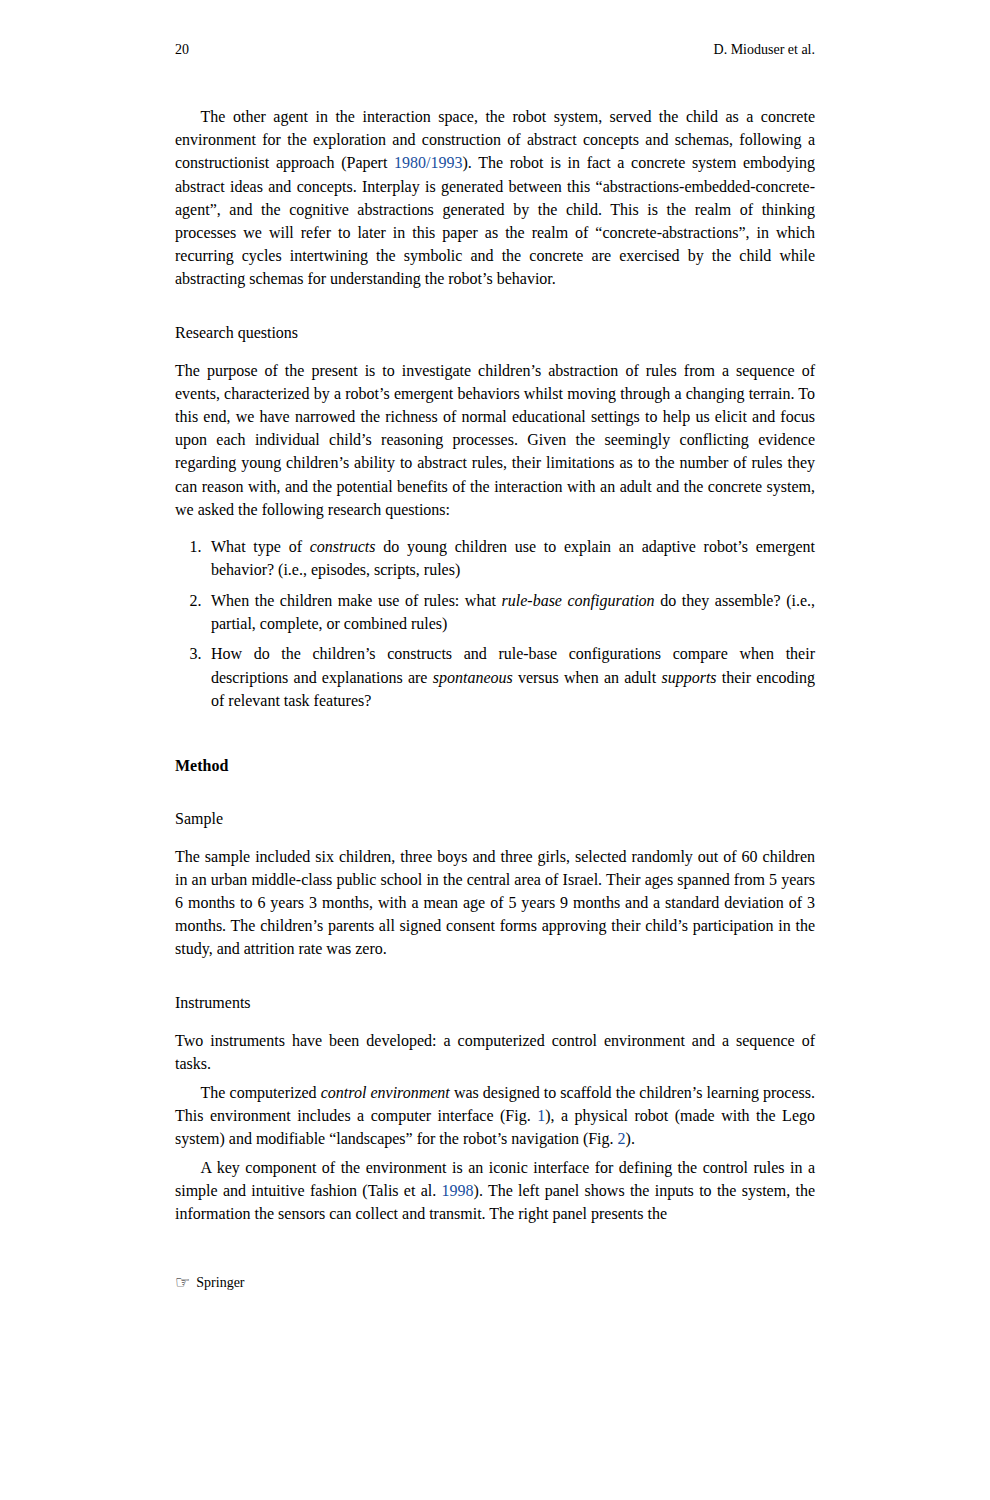20 D. Mioduser et al.
The other agent in the interaction space, the robot system, served the child as a concrete environment for the exploration and construction of abstract concepts and schemas, following a constructionist approach (Papert 1980/1993). The robot is in fact a concrete system embodying abstract ideas and concepts. Interplay is generated between this “abstractions-embedded-concrete-agent”, and the cognitive abstractions generated by the child. This is the realm of thinking processes we will refer to later in this paper as the realm of “concrete-abstractions”, in which recurring cycles intertwining the symbolic and the concrete are exercised by the child while abstracting schemas for understanding the robot’s behavior.
Research questions
The purpose of the present is to investigate children’s abstraction of rules from a sequence of events, characterized by a robot’s emergent behaviors whilst moving through a changing terrain. To this end, we have narrowed the richness of normal educational settings to help us elicit and focus upon each individual child’s reasoning processes. Given the seemingly conflicting evidence regarding young children’s ability to abstract rules, their limitations as to the number of rules they can reason with, and the potential benefits of the interaction with an adult and the concrete system, we asked the following research questions:
What type of constructs do young children use to explain an adaptive robot’s emergent behavior? (i.e., episodes, scripts, rules)
When the children make use of rules: what rule-base configuration do they assemble? (i.e., partial, complete, or combined rules)
How do the children’s constructs and rule-base configurations compare when their descriptions and explanations are spontaneous versus when an adult supports their encoding of relevant task features?
Method
Sample
The sample included six children, three boys and three girls, selected randomly out of 60 children in an urban middle-class public school in the central area of Israel. Their ages spanned from 5 years 6 months to 6 years 3 months, with a mean age of 5 years 9 months and a standard deviation of 3 months. The children’s parents all signed consent forms approving their child’s participation in the study, and attrition rate was zero.
Instruments
Two instruments have been developed: a computerized control environment and a sequence of tasks.
The computerized control environment was designed to scaffold the children’s learning process. This environment includes a computer interface (Fig. 1), a physical robot (made with the Lego system) and modifiable “landscapes” for the robot’s navigation (Fig. 2).
A key component of the environment is an iconic interface for defining the control rules in a simple and intuitive fashion (Talis et al. 1998). The left panel shows the inputs to the system, the information the sensors can collect and transmit. The right panel presents the
☞ Springer